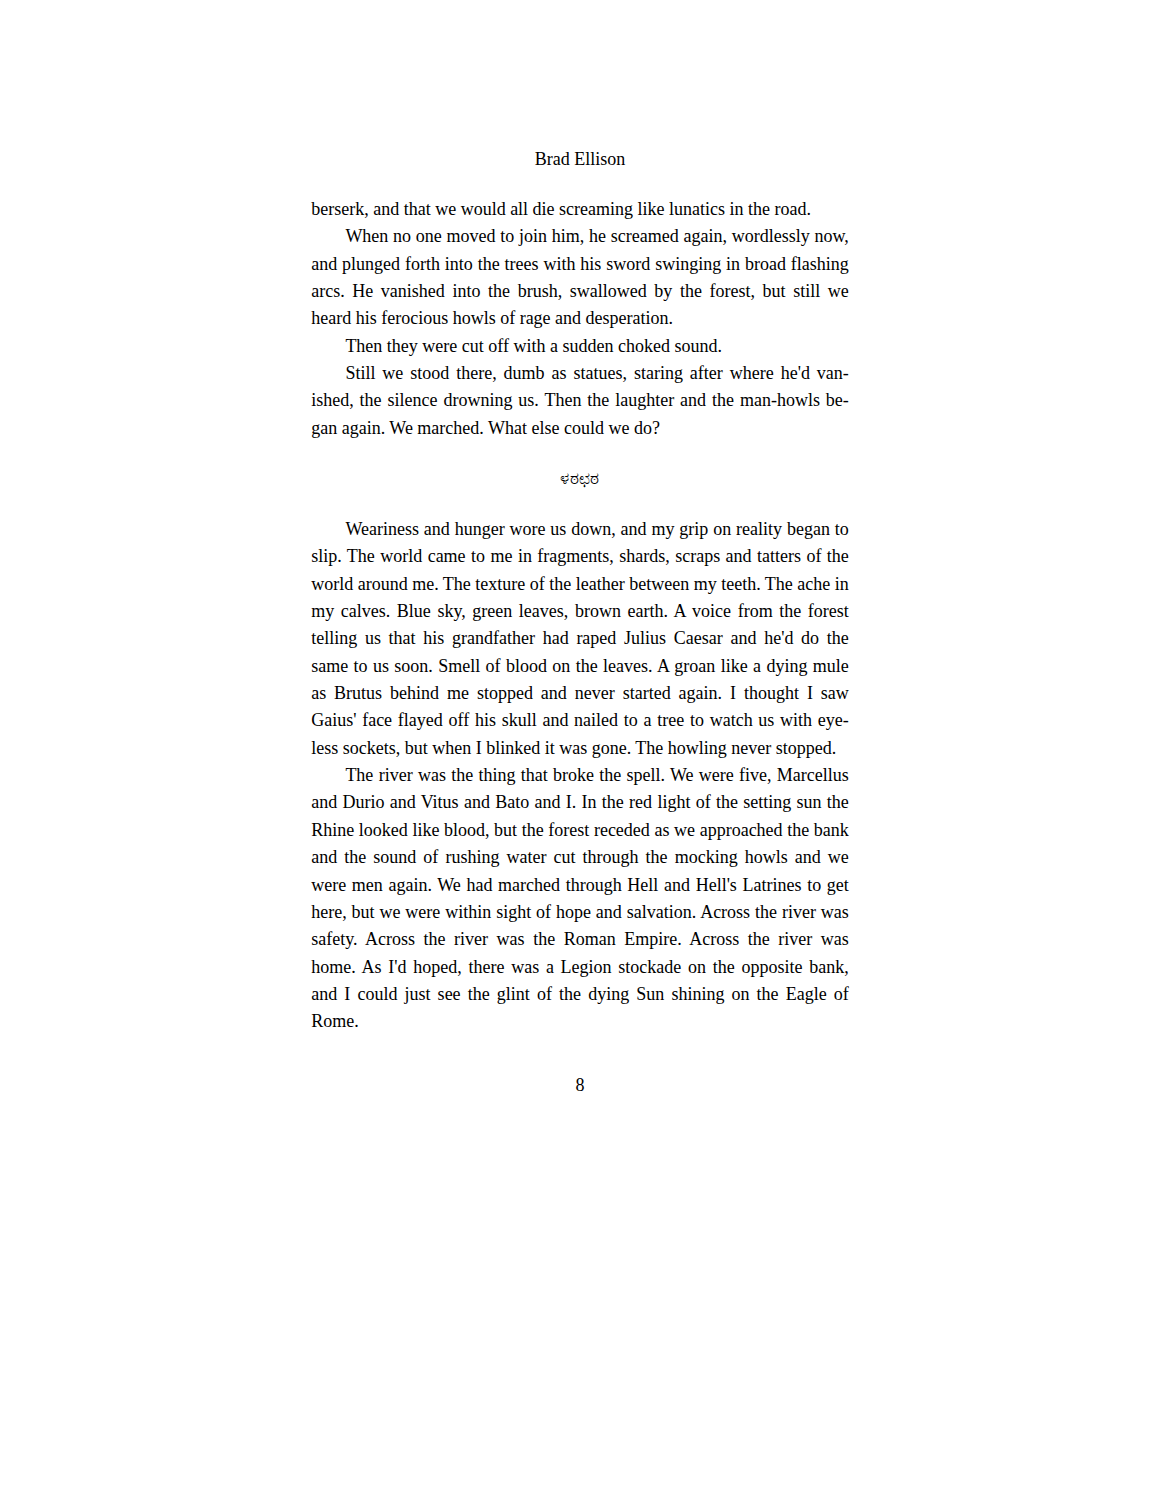Brad Ellison
berserk, and that we would all die screaming like lunatics in the road.
When no one moved to join him, he screamed again, wordlessly now, and plunged forth into the trees with his sword swinging in broad flashing arcs. He vanished into the brush, swallowed by the forest, but still we heard his ferocious howls of rage and desperation.
Then they were cut off with a sudden choked sound.
Still we stood there, dumb as statues, staring after where he'd vanished, the silence drowning us. Then the laughter and the man-howls began again. We marched. What else could we do?
ಳಠಛಠ
Weariness and hunger wore us down, and my grip on reality began to slip. The world came to me in fragments, shards, scraps and tatters of the world around me. The texture of the leather between my teeth. The ache in my calves. Blue sky, green leaves, brown earth. A voice from the forest telling us that his grandfather had raped Julius Caesar and he'd do the same to us soon. Smell of blood on the leaves. A groan like a dying mule as Brutus behind me stopped and never started again. I thought I saw Gaius' face flayed off his skull and nailed to a tree to watch us with eyeless sockets, but when I blinked it was gone. The howling never stopped.
The river was the thing that broke the spell. We were five, Marcellus and Durio and Vitus and Bato and I. In the red light of the setting sun the Rhine looked like blood, but the forest receded as we approached the bank and the sound of rushing water cut through the mocking howls and we were men again. We had marched through Hell and Hell's Latrines to get here, but we were within sight of hope and salvation. Across the river was safety. Across the river was the Roman Empire. Across the river was home. As I'd hoped, there was a Legion stockade on the opposite bank, and I could just see the glint of the dying Sun shining on the Eagle of Rome.
8